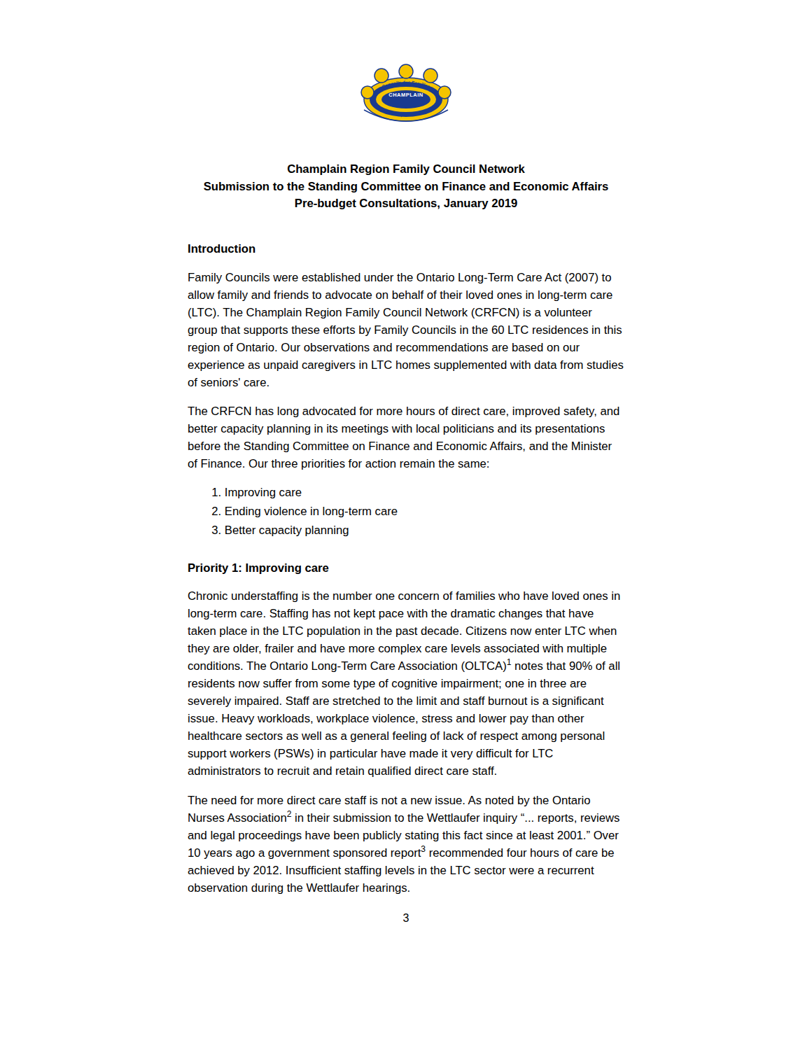CHAMPLAIN Conseils des Familles Family Councils
Champlain Region Family Council Network Submission to the Standing Committee on Finance and Economic Affairs Pre-budget Consultations, January 2019
Introduction
Family Councils were established under the Ontario Long-Term Care Act (2007) to allow family and friends to advocate on behalf of their loved ones in long-term care (LTC). The Champlain Region Family Council Network (CRFCN) is a volunteer group that supports these efforts by Family Councils in the 60 LTC residences in this region of Ontario. Our observations and recommendations are based on our experience as unpaid caregivers in LTC homes supplemented with data from studies of seniors' care.
The CRFCN has long advocated for more hours of direct care, improved safety, and better capacity planning in its meetings with local politicians and its presentations before the Standing Committee on Finance and Economic Affairs, and the Minister of Finance. Our three priorities for action remain the same:
Improving care
Ending violence in long-term care
Better capacity planning
Priority 1: Improving care
Chronic understaffing is the number one concern of families who have loved ones in long-term care. Staffing has not kept pace with the dramatic changes that have taken place in the LTC population in the past decade. Citizens now enter LTC when they are older, frailer and have more complex care levels associated with multiple conditions. The Ontario Long-Term Care Association (OLTCA)1 notes that 90% of all residents now suffer from some type of cognitive impairment; one in three are severely impaired. Staff are stretched to the limit and staff burnout is a significant issue. Heavy workloads, workplace violence, stress and lower pay than other healthcare sectors as well as a general feeling of lack of respect among personal support workers (PSWs) in particular have made it very difficult for LTC administrators to recruit and retain qualified direct care staff.
The need for more direct care staff is not a new issue. As noted by the Ontario Nurses Association2 in their submission to the Wettlaufer inquiry “... reports, reviews and legal proceedings have been publicly stating this fact since at least 2001.” Over 10 years ago a government sponsored report3 recommended four hours of care be achieved by 2012. Insufficient staffing levels in the LTC sector were a recurrent observation during the Wettlaufer hearings.
3